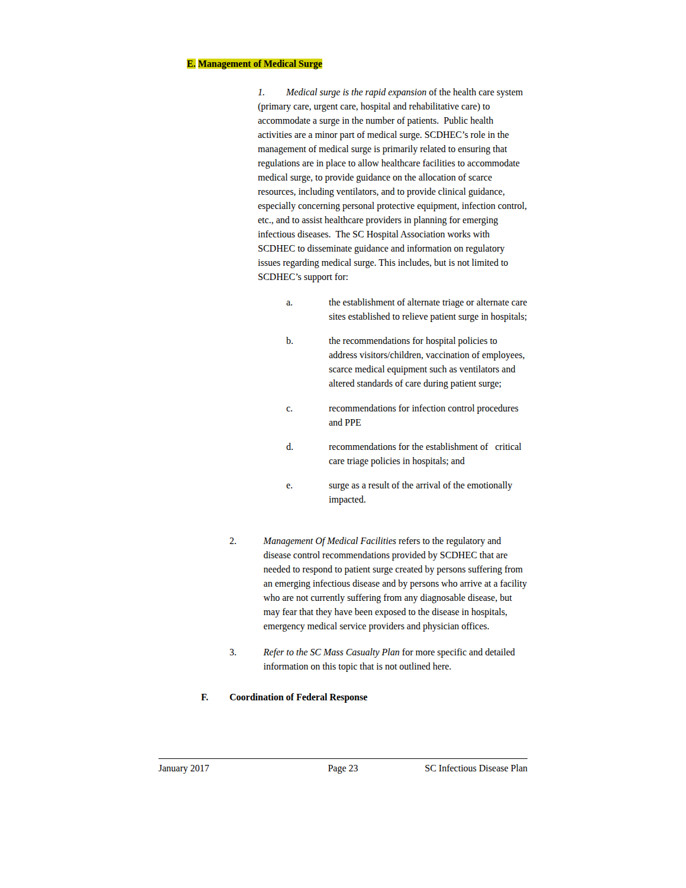E. Management of Medical Surge
1. Medical surge is the rapid expansion of the health care system (primary care, urgent care, hospital and rehabilitative care) to accommodate a surge in the number of patients. Public health activities are a minor part of medical surge. SCDHEC’s role in the management of medical surge is primarily related to ensuring that regulations are in place to allow healthcare facilities to accommodate medical surge, to provide guidance on the allocation of scarce resources, including ventilators, and to provide clinical guidance, especially concerning personal protective equipment, infection control, etc., and to assist healthcare providers in planning for emerging infectious diseases. The SC Hospital Association works with SCDHEC to disseminate guidance and information on regulatory issues regarding medical surge. This includes, but is not limited to SCDHEC’s support for:
a. the establishment of alternate triage or alternate care sites established to relieve patient surge in hospitals;
b. the recommendations for hospital policies to address visitors/children, vaccination of employees, scarce medical equipment such as ventilators and altered standards of care during patient surge;
c. recommendations for infection control procedures and PPE
d. recommendations for the establishment of critical care triage policies in hospitals; and
e. surge as a result of the arrival of the emotionally impacted.
2. Management Of Medical Facilities refers to the regulatory and disease control recommendations provided by SCDHEC that are needed to respond to patient surge created by persons suffering from an emerging infectious disease and by persons who arrive at a facility who are not currently suffering from any diagnosable disease, but may fear that they have been exposed to the disease in hospitals, emergency medical service providers and physician offices.
3. Refer to the SC Mass Casualty Plan for more specific and detailed information on this topic that is not outlined here.
F. Coordination of Federal Response
January 2017
Page 23
SC Infectious Disease Plan